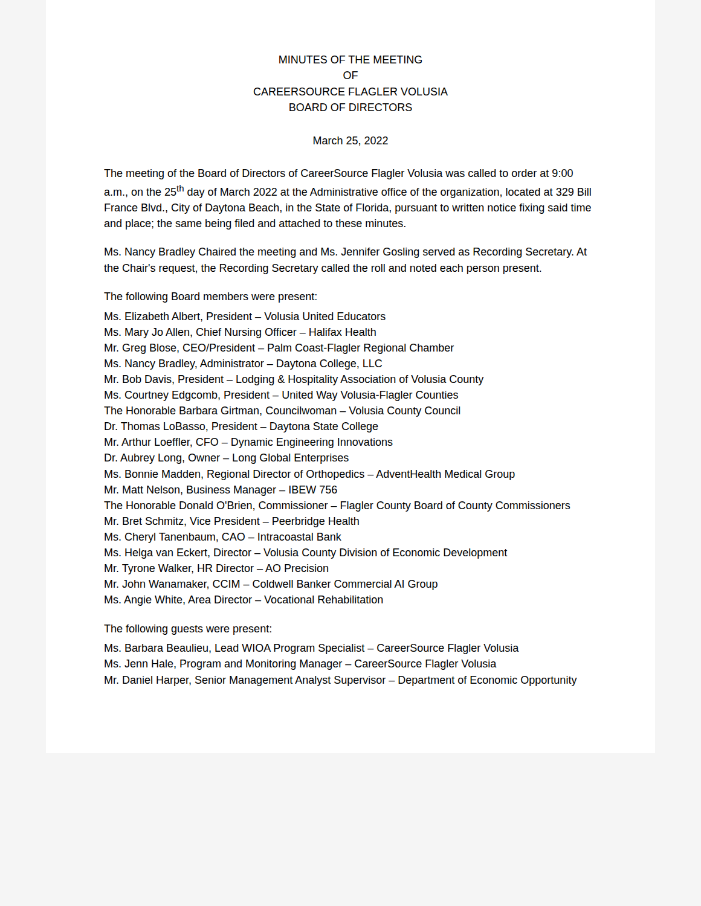MINUTES OF THE MEETING
OF
CAREERSOURCE FLAGLER VOLUSIA
BOARD OF DIRECTORS
March 25, 2022
The meeting of the Board of Directors of CareerSource Flagler Volusia was called to order at 9:00 a.m., on the 25th day of March 2022 at the Administrative office of the organization, located at 329 Bill France Blvd., City of Daytona Beach, in the State of Florida, pursuant to written notice fixing said time and place; the same being filed and attached to these minutes.
Ms. Nancy Bradley Chaired the meeting and Ms. Jennifer Gosling served as Recording Secretary. At the Chair's request, the Recording Secretary called the roll and noted each person present.
The following Board members were present:
Ms. Elizabeth Albert, President – Volusia United Educators
Ms. Mary Jo Allen, Chief Nursing Officer – Halifax Health
Mr. Greg Blose, CEO/President – Palm Coast-Flagler Regional Chamber
Ms. Nancy Bradley, Administrator – Daytona College, LLC
Mr. Bob Davis, President – Lodging & Hospitality Association of Volusia County
Ms. Courtney Edgcomb, President – United Way Volusia-Flagler Counties
The Honorable Barbara Girtman, Councilwoman – Volusia County Council
Dr. Thomas LoBasso, President – Daytona State College
Mr. Arthur Loeffler, CFO – Dynamic Engineering Innovations
Dr. Aubrey Long, Owner – Long Global Enterprises
Ms. Bonnie Madden, Regional Director of Orthopedics – AdventHealth Medical Group
Mr. Matt Nelson, Business Manager – IBEW 756
The Honorable Donald O'Brien, Commissioner – Flagler County Board of County Commissioners
Mr. Bret Schmitz, Vice President – Peerbridge Health
Ms. Cheryl Tanenbaum, CAO – Intracoastal Bank
Ms. Helga van Eckert, Director – Volusia County Division of Economic Development
Mr. Tyrone Walker, HR Director – AO Precision
Mr. John Wanamaker, CCIM – Coldwell Banker Commercial AI Group
Ms. Angie White, Area Director – Vocational Rehabilitation
The following guests were present:
Ms. Barbara Beaulieu, Lead WIOA Program Specialist – CareerSource Flagler Volusia
Ms. Jenn Hale, Program and Monitoring Manager – CareerSource Flagler Volusia
Mr. Daniel Harper, Senior Management Analyst Supervisor – Department of Economic Opportunity